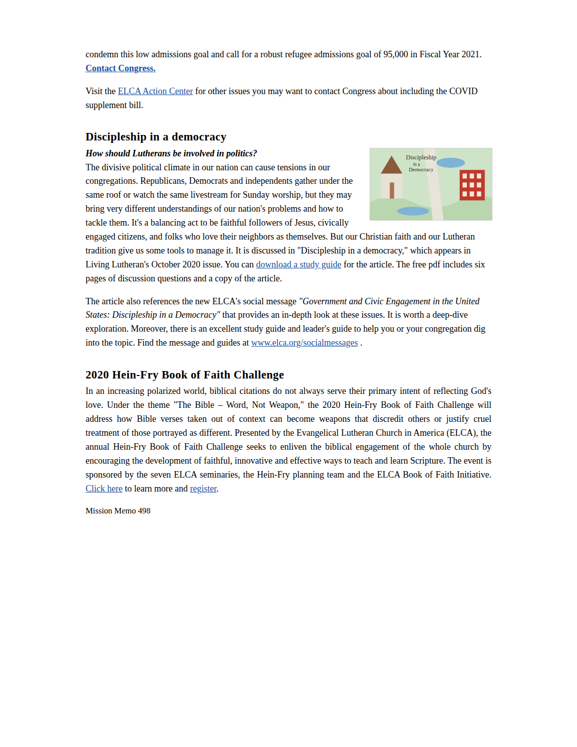condemn this low admissions goal and call for a robust refugee admissions goal of 95,000 in Fiscal Year 2021. Contact Congress.
Visit the ELCA Action Center for other issues you may want to contact Congress about including the COVID supplement bill.
Discipleship in a democracy
How should Lutherans be involved in politics?
The divisive political climate in our nation can cause tensions in our congregations. Republicans, Democrats and independents gather under the same roof or watch the same livestream for Sunday worship, but they may bring very different understandings of our nation's problems and how to tackle them. It's a balancing act to be faithful followers of Jesus, civically engaged citizens, and folks who love their neighbors as themselves. But our Christian faith and our Lutheran tradition give us some tools to manage it. It is discussed in "Discipleship in a democracy," which appears in Living Lutheran's October 2020 issue. You can download a study guide for the article. The free pdf includes six pages of discussion questions and a copy of the article.
The article also references the new ELCA's social message "Government and Civic Engagement in the United States: Discipleship in a Democracy" that provides an in-depth look at these issues. It is worth a deep-dive exploration. Moreover, there is an excellent study guide and leader's guide to help you or your congregation dig into the topic. Find the message and guides at www.elca.org/socialmessages .
2020 Hein-Fry Book of Faith Challenge
In an increasing polarized world, biblical citations do not always serve their primary intent of reflecting God's love. Under the theme "The Bible – Word, Not Weapon," the 2020 Hein-Fry Book of Faith Challenge will address how Bible verses taken out of context can become weapons that discredit others or justify cruel treatment of those portrayed as different. Presented by the Evangelical Lutheran Church in America (ELCA), the annual Hein-Fry Book of Faith Challenge seeks to enliven the biblical engagement of the whole church by encouraging the development of faithful, innovative and effective ways to teach and learn Scripture. The event is sponsored by the seven ELCA seminaries, the Hein-Fry planning team and the ELCA Book of Faith Initiative. Click here to learn more and register.
Mission Memo 498